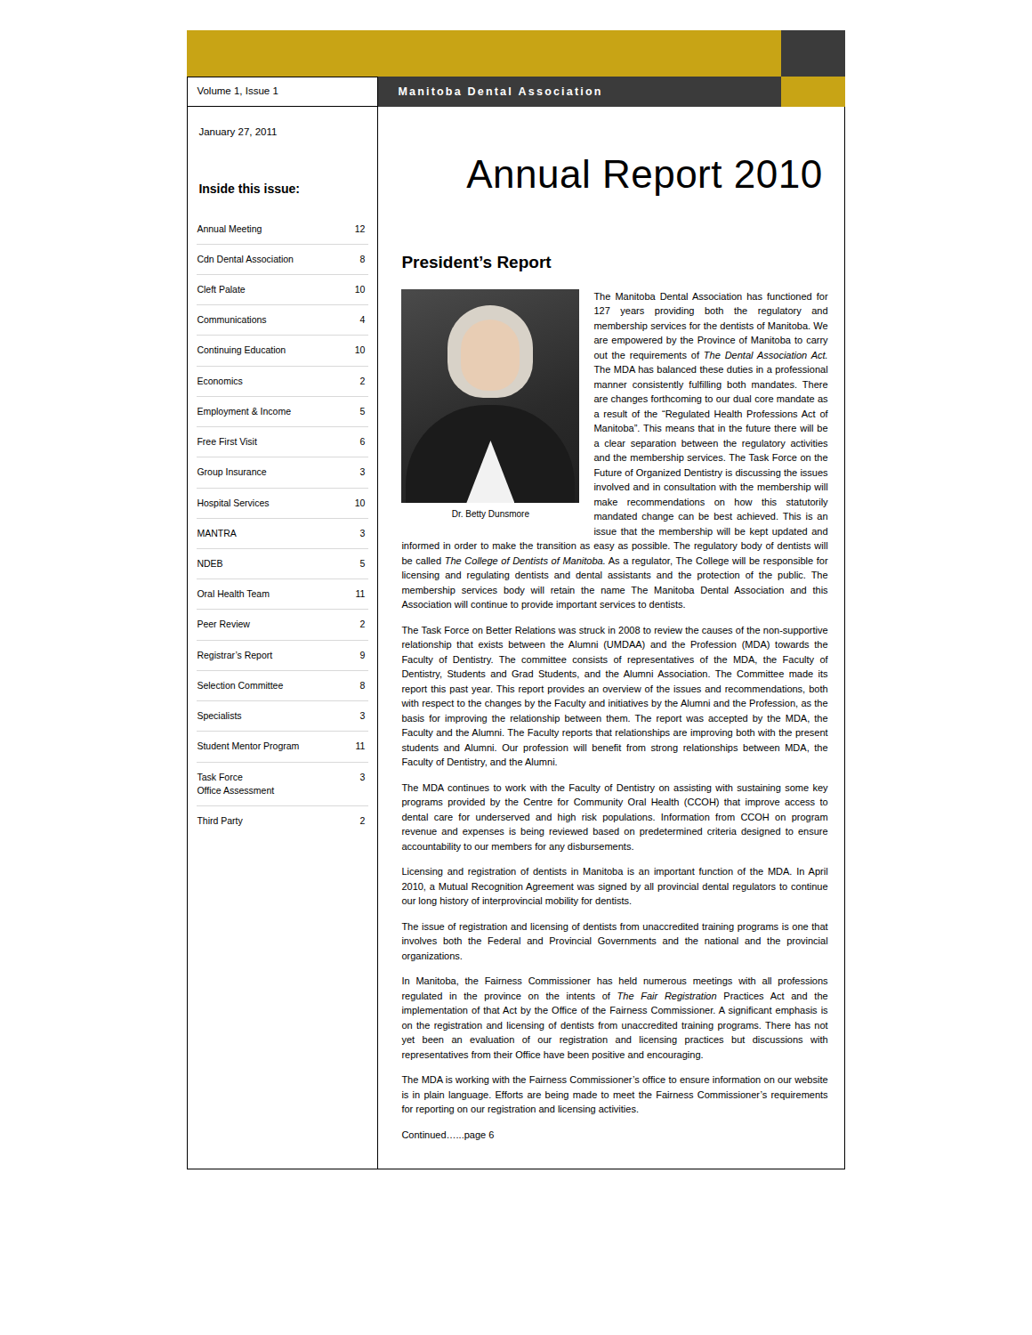Volume 1, Issue 1
Manitoba Dental Association
January 27, 2011
Inside this issue:
| Annual Meeting | 12 |
| Cdn Dental Association | 8 |
| Cleft Palate | 10 |
| Communications | 4 |
| Continuing Education | 10 |
| Economics | 2 |
| Employment & Income | 5 |
| Free First Visit | 6 |
| Group Insurance | 3 |
| Hospital Services | 10 |
| MANTRA | 3 |
| NDEB | 5 |
| Oral Health Team | 11 |
| Peer Review | 2 |
| Registrar’s Report | 9 |
| Selection Committee | 8 |
| Specialists | 3 |
| Student Mentor Program | 11 |
| Task Force Office Assessment | 3 |
| Third Party | 2 |
Annual Report 2010
President’s Report
Dr. Betty Dunsmore
The Manitoba Dental Association has functioned for 127 years providing both the regulatory and membership services for the dentists of Manitoba. We are empowered by the Province of Manitoba to carry out the requirements of The Dental Association Act. The MDA has balanced these duties in a professional manner consistently fulfilling both mandates. There are changes forthcoming to our dual core mandate as a result of the “Regulated Health Professions Act of Manitoba”. This means that in the future there will be a clear separation between the regulatory activities and the membership services. The Task Force on the Future of Organized Dentistry is discussing the issues involved and in consultation with the membership will make recommendations on how this statutorily mandated change can be best achieved. This is an issue that the membership will be kept updated and informed in order to make the transition as easy as possible. The regulatory body of dentists will be called The College of Dentists of Manitoba. As a regulator, The College will be responsible for licensing and regulating dentists and dental assistants and the protection of the public. The membership services body will retain the name The Manitoba Dental Association and this Association will continue to provide important services to dentists.
The Task Force on Better Relations was struck in 2008 to review the causes of the non-supportive relationship that exists between the Alumni (UMDAA) and the Profession (MDA) towards the Faculty of Dentistry. The committee consists of representatives of the MDA, the Faculty of Dentistry, Students and Grad Students, and the Alumni Association. The Committee made its report this past year. This report provides an overview of the issues and recommendations, both with respect to the changes by the Faculty and initiatives by the Alumni and the Profession, as the basis for improving the relationship between them. The report was accepted by the MDA, the Faculty and the Alumni. The Faculty reports that relationships are improving both with the present students and Alumni. Our profession will benefit from strong relationships between MDA, the Faculty of Dentistry, and the Alumni.
The MDA continues to work with the Faculty of Dentistry on assisting with sustaining some key programs provided by the Centre for Community Oral Health (CCOH) that improve access to dental care for underserved and high risk populations. Information from CCOH on program revenue and expenses is being reviewed based on predetermined criteria designed to ensure accountability to our members for any disbursements.
Licensing and registration of dentists in Manitoba is an important function of the MDA. In April 2010, a Mutual Recognition Agreement was signed by all provincial dental regulators to continue our long history of interprovincial mobility for dentists.
The issue of registration and licensing of dentists from unaccredited training programs is one that involves both the Federal and Provincial Governments and the national and the provincial organizations.
In Manitoba, the Fairness Commissioner has held numerous meetings with all professions regulated in the province on the intents of The Fair Registration Practices Act and the implementation of that Act by the Office of the Fairness Commissioner. A significant emphasis is on the registration and licensing of dentists from unaccredited training programs. There has not yet been an evaluation of our registration and licensing practices but discussions with representatives from their Office have been positive and encouraging.
The MDA is working with the Fairness Commissioner’s office to ensure information on our website is in plain language. Efforts are being made to meet the Fairness Commissioner’s requirements for reporting on our registration and licensing activities.
Continued…...page 6